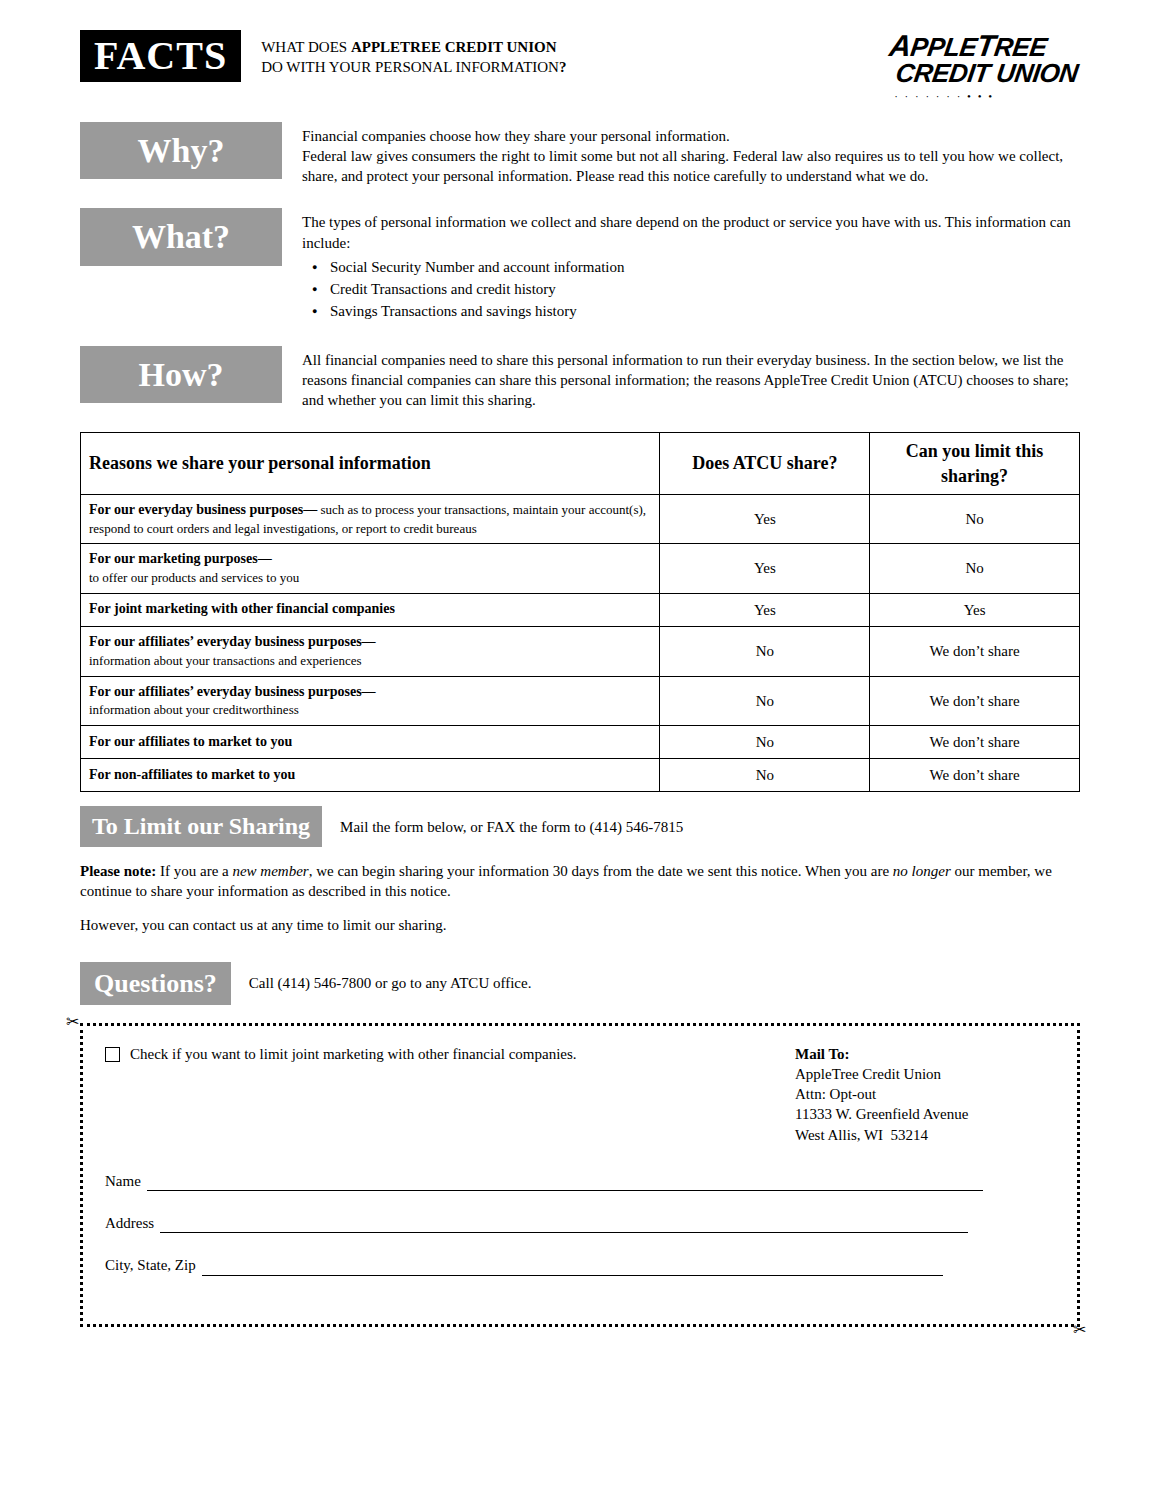FACTS
WHAT DOES APPLETREE CREDIT UNION
DO WITH YOUR PERSONAL INFORMATION?
APPLETREE
CREDIT UNION
· · · · · · · • • •
Why?
Financial companies choose how they share your personal information.
Federal law gives consumers the right to limit some but not all sharing. Federal law also requires us to tell you how we collect, share, and protect your personal information. Please read this notice carefully to understand what we do.
What?
The types of personal information we collect and share depend on the product or service you have with us. This information can include:
Social Security Number and account information
Credit Transactions and credit history
Savings Transactions and savings history
How?
All financial companies need to share this personal information to run their everyday business. In the section below, we list the reasons financial companies can share this personal information; the reasons AppleTree Credit Union (ATCU) chooses to share; and whether you can limit this sharing.
| Reasons we share your personal information | Does ATCU share? | Can you limit this sharing? |
| --- | --- | --- |
| For our everyday business purposes— such as to process your transactions, maintain your account(s), respond to court orders and legal investigations, or report to credit bureaus | Yes | No |
| For our marketing purposes— to offer our products and services to you | Yes | No |
| For joint marketing with other financial companies | Yes | Yes |
| For our affiliates’ everyday business purposes— information about your transactions and experiences | No | We don’t share |
| For our affiliates’ everyday business purposes— information about your creditworthiness | No | We don’t share |
| For our affiliates to market to you | No | We don’t share |
| For non-affiliates to market to you | No | We don’t share |
To Limit our Sharing
Mail the form below, or FAX the form to (414) 546-7815
Please note: If you are a new member, we can begin sharing your information 30 days from the date we sent this notice. When you are no longer our member, we continue to share your information as described in this notice.
However, you can contact us at any time to limit our sharing.
Questions?
Call (414) 546-7800 or go to any ATCU office.
✂
✂
Check if you want to limit joint marketing with other financial companies.
Mail To: AppleTree Credit Union
Attn: Opt-out
11333 W. Greenfield Avenue
West Allis, WI 53214
Name
Address
City, State, Zip